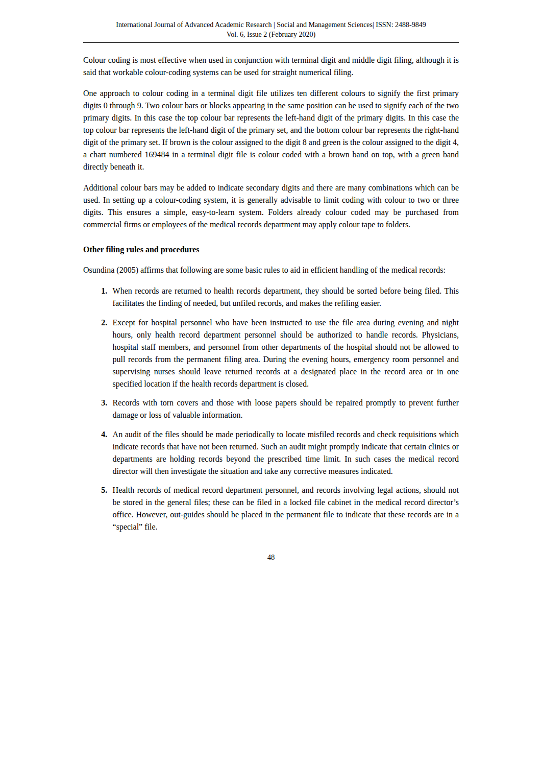International Journal of Advanced Academic Research | Social and Management Sciences| ISSN: 2488-9849
Vol. 6, Issue 2 (February 2020)
Colour coding is most effective when used in conjunction with terminal digit and middle digit filing, although it is said that workable colour-coding systems can be used for straight numerical filing.
One approach to colour coding in a terminal digit file utilizes ten different colours to signify the first primary digits 0 through 9. Two colour bars or blocks appearing in the same position can be used to signify each of the two primary digits. In this case the top colour bar represents the left-hand digit of the primary digits. In this case the top colour bar represents the left-hand digit of the primary set, and the bottom colour bar represents the right-hand digit of the primary set. If brown is the colour assigned to the digit 8 and green is the colour assigned to the digit 4, a chart numbered 169484 in a terminal digit file is colour coded with a brown band on top, with a green band directly beneath it.
Additional colour bars may be added to indicate secondary digits and there are many combinations which can be used. In setting up a colour-coding system, it is generally advisable to limit coding with colour to two or three digits. This ensures a simple, easy-to-learn system. Folders already colour coded may be purchased from commercial firms or employees of the medical records department may apply colour tape to folders.
Other filing rules and procedures
Osundina (2005) affirms that following are some basic rules to aid in efficient handling of the medical records:
When records are returned to health records department, they should be sorted before being filed. This facilitates the finding of needed, but unfiled records, and makes the refiling easier.
Except for hospital personnel who have been instructed to use the file area during evening and night hours, only health record department personnel should be authorized to handle records. Physicians, hospital staff members, and personnel from other departments of the hospital should not be allowed to pull records from the permanent filing area. During the evening hours, emergency room personnel and supervising nurses should leave returned records at a designated place in the record area or in one specified location if the health records department is closed.
Records with torn covers and those with loose papers should be repaired promptly to prevent further damage or loss of valuable information.
An audit of the files should be made periodically to locate misfiled records and check requisitions which indicate records that have not been returned. Such an audit might promptly indicate that certain clinics or departments are holding records beyond the prescribed time limit. In such cases the medical record director will then investigate the situation and take any corrective measures indicated.
Health records of medical record department personnel, and records involving legal actions, should not be stored in the general files; these can be filed in a locked file cabinet in the medical record director’s office. However, out-guides should be placed in the permanent file to indicate that these records are in a “special” file.
48